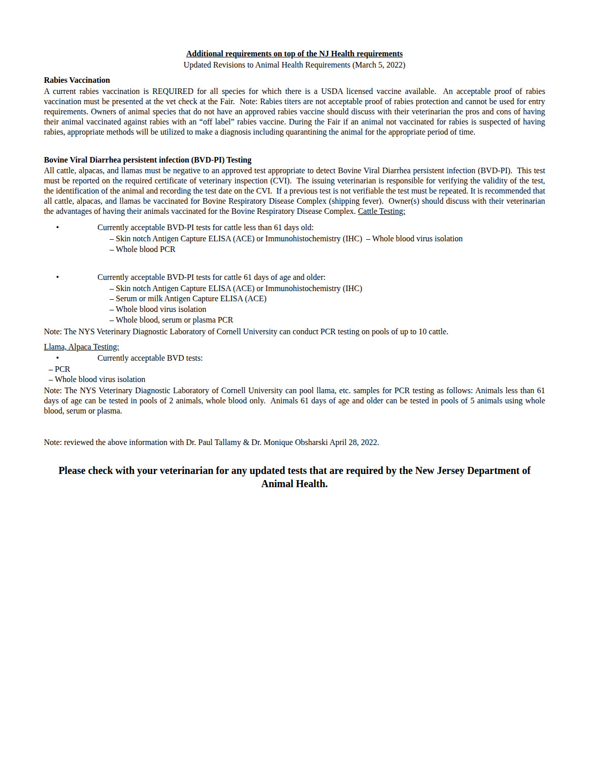Additional requirements on top of the NJ Health requirements
Updated Revisions to Animal Health Requirements (March 5, 2022)
Rabies Vaccination
A current rabies vaccination is REQUIRED for all species for which there is a USDA licensed vaccine available. An acceptable proof of rabies vaccination must be presented at the vet check at the Fair. Note: Rabies titers are not acceptable proof of rabies protection and cannot be used for entry requirements. Owners of animal species that do not have an approved rabies vaccine should discuss with their veterinarian the pros and cons of having their animal vaccinated against rabies with an “off label” rabies vaccine. During the Fair if an animal not vaccinated for rabies is suspected of having rabies, appropriate methods will be utilized to make a diagnosis including quarantining the animal for the appropriate period of time.
Bovine Viral Diarrhea persistent infection (BVD-PI) Testing
All cattle, alpacas, and llamas must be negative to an approved test appropriate to detect Bovine Viral Diarrhea persistent infection (BVD-PI). This test must be reported on the required certificate of veterinary inspection (CVI). The issuing veterinarian is responsible for verifying the validity of the test, the identification of the animal and recording the test date on the CVI. If a previous test is not verifiable the test must be repeated. It is recommended that all cattle, alpacas, and llamas be vaccinated for Bovine Respiratory Disease Complex (shipping fever). Owner(s) should discuss with their veterinarian the advantages of having their animals vaccinated for the Bovine Respiratory Disease Complex. Cattle Testing:
• Currently acceptable BVD-PI tests for cattle less than 61 days old:
Skin notch Antigen Capture ELISA (ACE) or Immunohistochemistry (IHC) – Whole blood virus isolation
Whole blood PCR
• Currently acceptable BVD-PI tests for cattle 61 days of age and older:
Skin notch Antigen Capture ELISA (ACE) or Immunohistochemistry (IHC)
Serum or milk Antigen Capture ELISA (ACE)
Whole blood virus isolation
Whole blood, serum or plasma PCR
Note: The NYS Veterinary Diagnostic Laboratory of Cornell University can conduct PCR testing on pools of up to 10 cattle.
Llama, Alpaca Testing:
• Currently acceptable BVD tests:
PCR
Whole blood virus isolation
Note: The NYS Veterinary Diagnostic Laboratory of Cornell University can pool llama, etc. samples for PCR testing as follows: Animals less than 61 days of age can be tested in pools of 2 animals, whole blood only. Animals 61 days of age and older can be tested in pools of 5 animals using whole blood, serum or plasma.
Note: reviewed the above information with Dr. Paul Tallamy & Dr. Monique Obsharski April 28, 2022.
Please check with your veterinarian for any updated tests that are required by the New Jersey Department of Animal Health.